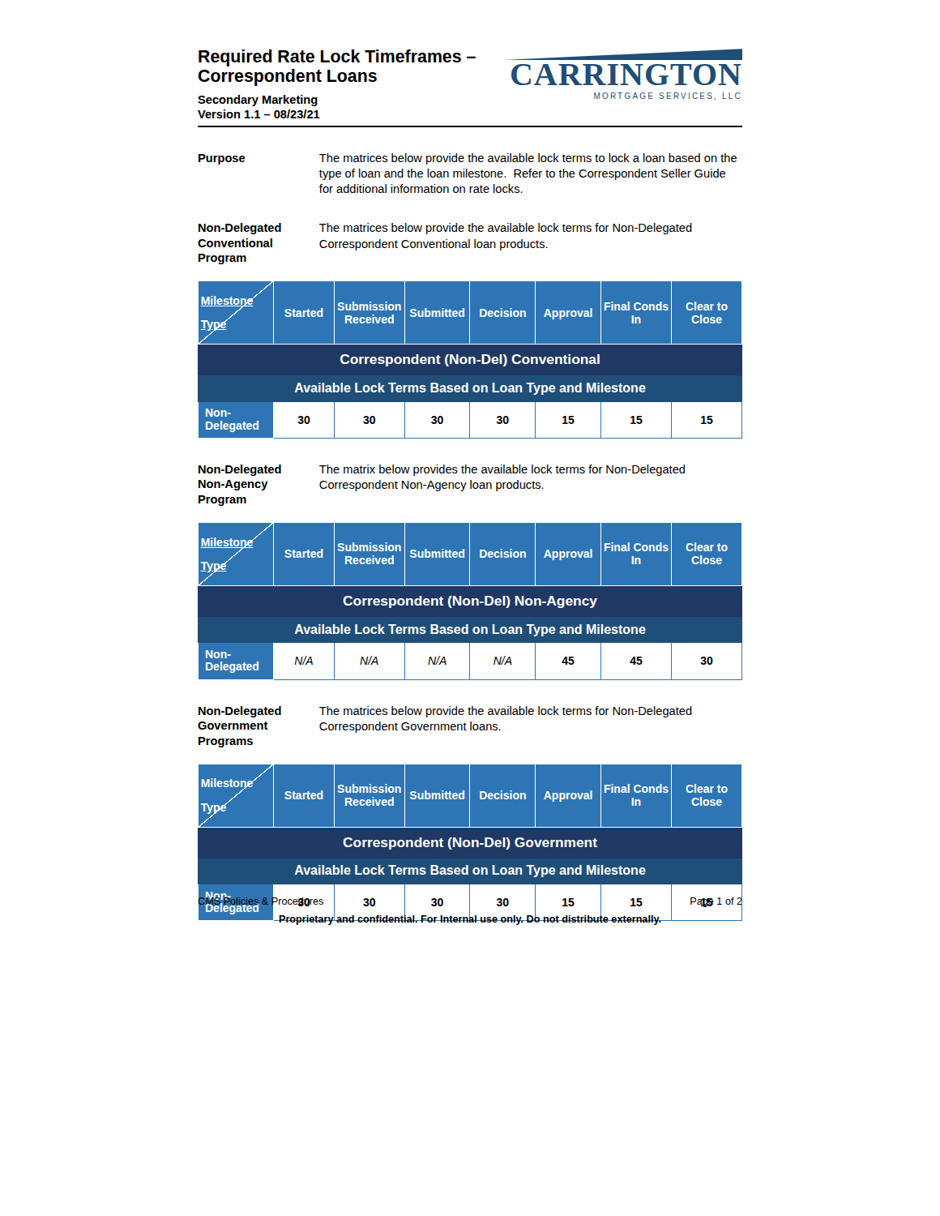Required Rate Lock Timeframes –
Correspondent Loans
Secondary Marketing
Version 1.1 – 08/23/21
CARRINGTON MORTGAGE SERVICES, LLC
Purpose
The matrices below provide the available lock terms to lock a loan based on the type of loan and the loan milestone. Refer to the Correspondent Seller Guide for additional information on rate locks.
Non-Delegated Conventional Program
The matrices below provide the available lock terms for Non-Delegated Correspondent Conventional loan products.
| Correspondent (Non-Del) Conventional |
| Available Lock Terms Based on Loan Type and Milestone |
| Milestone Type | Started | Submission Received | Submitted | Decision | Approval | Final Conds In | Clear to Close |
| Non-Delegated | 30 | 30 | 30 | 30 | 15 | 15 | 15 |
Non-Delegated Non-Agency Program
The matrix below provides the available lock terms for Non-Delegated Correspondent Non-Agency loan products.
| Correspondent (Non-Del) Non-Agency |
| Available Lock Terms Based on Loan Type and Milestone |
| Milestone Type | Started | Submission Received | Submitted | Decision | Approval | Final Conds In | Clear to Close |
| Non-Delegated | N/A | N/A | N/A | N/A | 45 | 45 | 30 |
Non-Delegated Government Programs
The matrices below provide the available lock terms for Non-Delegated Correspondent Government loans.
| Correspondent (Non-Del) Government |
| Available Lock Terms Based on Loan Type and Milestone |
| Milestone Type | Started | Submission Received | Submitted | Decision | Approval | Final Conds In | Clear to Close |
| Non-Delegated | 30 | 30 | 30 | 30 | 15 | 15 | 15 |
CMS Policies & Procedures Page 1 of 2
Proprietary and confidential. For Internal use only. Do not distribute externally.